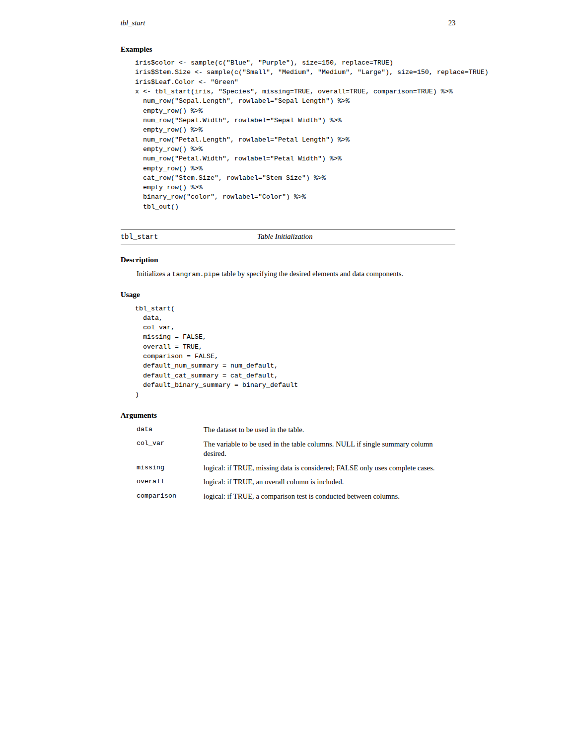tbl_start 23
Examples
iris$color <- sample(c("Blue", "Purple"), size=150, replace=TRUE)
iris$Stem.Size <- sample(c("Small", "Medium", "Medium", "Large"), size=150, replace=TRUE)
iris$Leaf.Color <- "Green"
x <- tbl_start(iris, "Species", missing=TRUE, overall=TRUE, comparison=TRUE) %>%
  num_row("Sepal.Length", rowlabel="Sepal Length") %>%
  empty_row() %>%
  num_row("Sepal.Width", rowlabel="Sepal Width") %>%
  empty_row() %>%
  num_row("Petal.Length", rowlabel="Petal Length") %>%
  empty_row() %>%
  num_row("Petal.Width", rowlabel="Petal Width") %>%
  empty_row() %>%
  cat_row("Stem.Size", rowlabel="Stem Size") %>%
  empty_row() %>%
  binary_row("color", rowlabel="Color") %>%
  tbl_out()
tbl_start Table Initialization
Description
Initializes a tangram.pipe table by specifying the desired elements and data components.
Usage
tbl_start(
  data,
  col_var,
  missing = FALSE,
  overall = TRUE,
  comparison = FALSE,
  default_num_summary = num_default,
  default_cat_summary = cat_default,
  default_binary_summary = binary_default
)
Arguments
data
The dataset to be used in the table.
col_var
The variable to be used in the table columns. NULL if single summary column desired.
missing
logical: if TRUE, missing data is considered; FALSE only uses complete cases.
overall
logical: if TRUE, an overall column is included.
comparison
logical: if TRUE, a comparison test is conducted between columns.